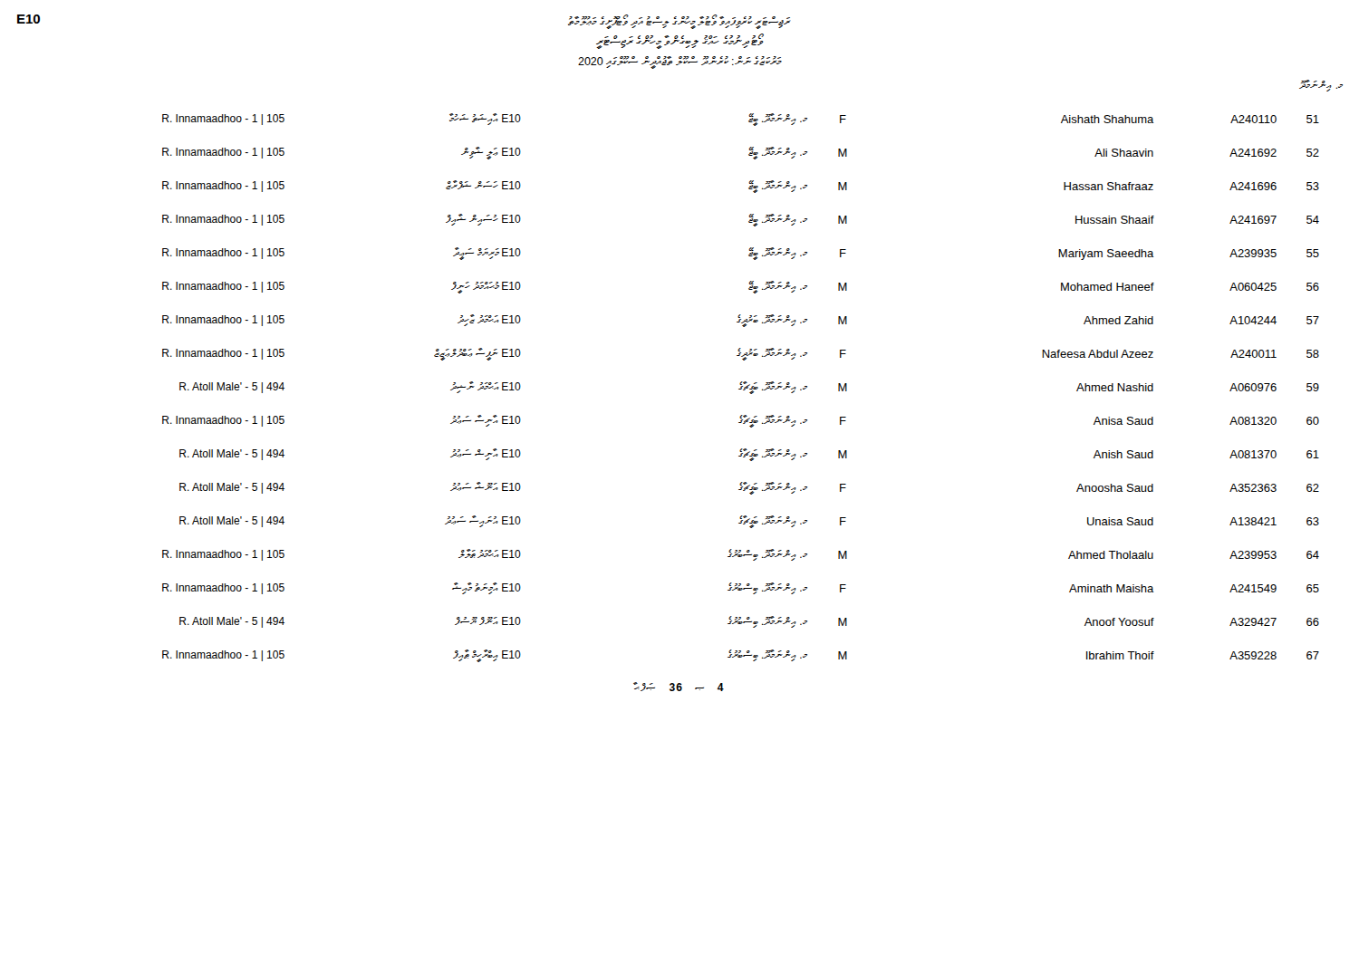E10
ރަޖިސްޓަރީ ކުރެވިފައިވާ ވޯޓުލާ މީހުންގެ ލިސްޓު އަދި ވޯޓުފޮށީގެ މަޢުލޫމާތު
ވޯޓު ދިނުމުގެ ހައްޤު ލިބިގެންވާ މީހުންގެ ރަޖިސްޓަރީ
މަރުކަޒުގެ ނަން: ކުރެންދޫ ސްކޫލް ތާޖުއްދީން ސްކޫލްގައި 2020
މ. އިންނަމާދޫ
| 51 | A240110 | Aishath Shahuma | F | މ. އިންނަމާދޫ، ބީޖޭ | E10 އާއިޝަތު ޝަހުމާ | 105 / R. Innamaadhoo - 1 |
| 52 | A241692 | Ali Shaavin | M | މ. އިންނަމާދޫ، ބީޖޭ | E10 ޢަލީ ޝާވިން | 105 / R. Innamaadhoo - 1 |
| 53 | A241696 | Hassan Shafraaz | M | މ. އިންނަމާދޫ، ބީޖޭ | E10 ހަސަން ޝަފްރާޒް | 105 / R. Innamaadhoo - 1 |
| 54 | A241697 | Hussain Shaaif | M | މ. އިންނަމާދޫ، ބީޖޭ | E10 ހުސައިން ޝާއިފް | 105 / R. Innamaadhoo - 1 |
| 55 | A239935 | Mariyam Saeedha | F | މ. އިންނަމާދޫ، ބީޖޭ | E10 މަރިޔަމް ސަޢީދާ | 105 / R. Innamaadhoo - 1 |
| 56 | A060425 | Mohamed Haneef | M | މ. އިންނަމާދޫ، ބީޖޭ | E10 މުޙައްމަދު ހަނީފް | 105 / R. Innamaadhoo - 1 |
| 57 | A104244 | Ahmed Zahid | M | މ. އިންނަމާދޫ، ބަރުދީގެ | E10 އަޙްމަދު ޒާހިދު | 105 / R. Innamaadhoo - 1 |
| 58 | A240011 | Nafeesa Abdul Azeez | F | މ. އިންނަމާދޫ، ބަރުދީގެ | E10 ނަފީސާ ޢަބްދުލްޢަޒީޒް | 105 / R. Innamaadhoo - 1 |
| 59 | A060976 | Ahmed Nashid | M | މ. އިންނަމާދޫ، ބަގީޗާގެ | E10 އަޙްމަދު ނާޝިދު | 494 / R. Atoll Male' - 5 |
| 60 | A081320 | Anisa Saud | F | މ. އިންނަމާދޫ، ބަގީޗާގެ | E10 އާނިސާ ސަޢުދު | 105 / R. Innamaadhoo - 1 |
| 61 | A081370 | Anish Saud | M | މ. އިންނަމާދޫ، ބަގީޗާގެ | E10 އާނިޝް ސަޢުދު | 494 / R. Atoll Male' - 5 |
| 62 | A352363 | Anoosha Saud | F | މ. އިންނަމާދޫ، ބަގީޗާގެ | E10 އަނޫޝާ ސަޢުދު | 494 / R. Atoll Male' - 5 |
| 63 | A138421 | Unaisa Saud | F | މ. އިންނަމާދޫ، ބަގީޗާގެ | E10 އުނައިސާ ސަޢުދު | 494 / R. Atoll Male' - 5 |
| 64 | A239953 | Ahmed Tholaalu | M | މ. އިންނަމާދޫ، ބިސްބުރުގެ | E10 އަޙްމަދު ޠަލާލް | 105 / R. Innamaadhoo - 1 |
| 65 | A241549 | Aminath Maisha | F | މ. އިންނަމާދޫ، ބިސްބުރުގެ | E10 އާމިނަތު މާއިޝާ | 105 / R. Innamaadhoo - 1 |
| 66 | A329427 | Anoof Yoosuf | M | މ. އިންނަމާދޫ، ބިސްބުރުގެ | E10 އަނޫފް ޔޫސުފް | 494 / R. Atoll Male' - 5 |
| 67 | A359228 | Ibrahim Thoif | M | މ. އިންނަމާދޫ، ބިސްބުރުގެ | E10 އިބްރާހީމް ޠާއިފް | 105 / R. Innamaadhoo - 1 |
4 ޞ 36 ޞަފްޙާ